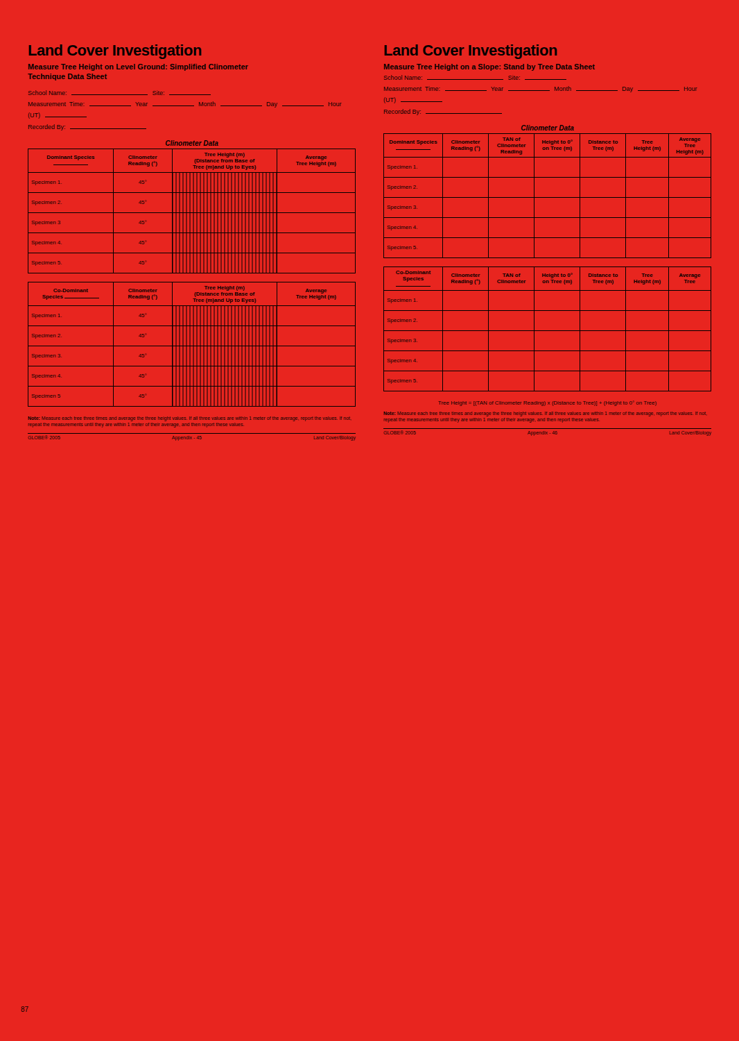Land Cover Investigation
Measure Tree Height on Level Ground: Simplified Clinometer
Technique Data Sheet
School Name: Site:
Measurement Time: Year Month Day Hour (UT)
Recorded By:
Clinometer Data
| Dominant Species | Clinometer Reading (°) | Tree Height (m) (Distance from Base of Tree (m)and Up to Eyes) | Average Tree Height (m) |
| --- | --- | --- | --- |
| Specimen 1. | 45° | | |
| Specimen 2. | 45° | | |
| Specimen 3 | 45° | | |
| Specimen 4. | 45° | | |
| Specimen 5. | 45° | | |
| Co-Dominant Species | Clinometer Reading (°) | Tree Height (m) (Distance from Base of Tree (m)and Up to Eyes) | Average Tree Height (m) |
| --- | --- | --- | --- |
| Specimen 1. | 45° | | |
| Specimen 2. | 45° | | |
| Specimen 3. | 45° | | |
| Specimen 4. | 45° | | |
| Specimen 5 | 45° | | |
Note: Measure each tree three times and average the three height values. If all three values are within 1 meter of the average, report the values. If not, repeat the measurements until they are within 1 meter of their average, and then report these values.
GLOBE® 2005 Appendix - 45 Land Cover/Biology
Land Cover Investigation
Measure Tree Height on a Slope: Stand by Tree Data Sheet
School Name: Site:
Measurement Time: Year Month Day Hour (UT)
Recorded By:
Clinometer Data
| Dominant Species | Clinometer Reading (°) | TAN of Clinometer Reading | Height to 0° on Tree (m) | Distance to Tree (m) | Tree Height (m) | Average Tree Height (m) |
| --- | --- | --- | --- | --- | --- | --- |
| Specimen 1. | | | | | | |
| Specimen 2. | | | | | | |
| Specimen 3. | | | | | | |
| Specimen 4. | | | | | | |
| Specimen 5. | | | | | | |
| Co-Dominant Species | Clinometer Reading (°) | TAN of Clinometer | Height to 0° on Tree (m) | Distance to Tree (m) | Tree Height (m) | Average Tree |
| --- | --- | --- | --- | --- | --- | --- |
| Specimen 1. | | | | | | |
| Specimen 2. | | | | | | |
| Specimen 3. | | | | | | |
| Specimen 4. | | | | | | |
| Specimen 5. | | | | | | |
Tree Height = [(TAN of Clinometer Reading) x (Distance to Tree)] + (Height to 0° on Tree)
Note: Measure each tree three times and average the three height values. If all three values are within 1 meter of the average, report the values. If not, repeat the measurements until they are within 1 meter of their average, and then report these values.
GLOBE® 2005 Appendix - 46 Land Cover/Biology
87